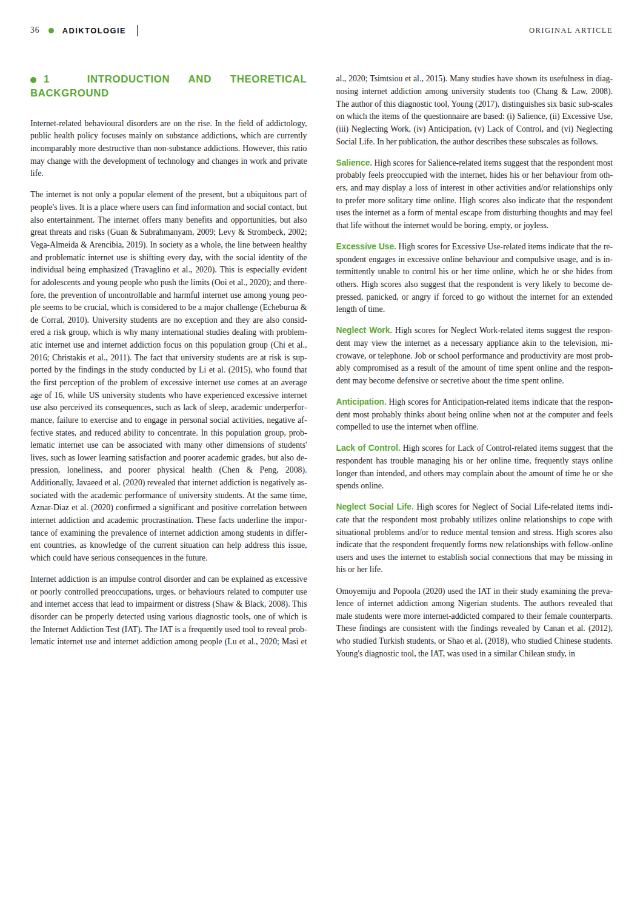36 ADIKTOLOGIE
Original Article
1 Introduction and Theoretical Background
Internet-related behavioural disorders are on the rise. In the field of addictology, public health policy focuses mainly on substance addictions, which are currently incomparably more destructive than non-substance addictions. However, this ratio may change with the development of technology and changes in work and private life.
The internet is not only a popular element of the present, but a ubiquitous part of people's lives. It is a place where users can find information and social contact, but also entertainment. The internet offers many benefits and opportunities, but also great threats and risks (Guan & Subrahmanyam, 2009; Levy & Strombeck, 2002; Vega-Almeida & Arencibia, 2019). In society as a whole, the line between healthy and problematic internet use is shifting every day, with the social identity of the individual being emphasized (Travaglino et al., 2020). This is especially evident for adolescents and young people who push the limits (Ooi et al., 2020); and therefore, the prevention of uncontrollable and harmful internet use among young people seems to be crucial, which is considered to be a major challenge (Echeburua & de Corral, 2010). University students are no exception and they are also considered a risk group, which is why many international studies dealing with problematic internet use and internet addiction focus on this population group (Chi et al., 2016; Christakis et al., 2011). The fact that university students are at risk is supported by the findings in the study conducted by Li et al. (2015), who found that the first perception of the problem of excessive internet use comes at an average age of 16, while US university students who have experienced excessive internet use also perceived its consequences, such as lack of sleep, academic underperformance, failure to exercise and to engage in personal social activities, negative affective states, and reduced ability to concentrate. In this population group, problematic internet use can be associated with many other dimensions of students' lives, such as lower learning satisfaction and poorer academic grades, but also depression, loneliness, and poorer physical health (Chen & Peng, 2008). Additionally, Javaeed et al. (2020) revealed that internet addiction is negatively associated with the academic performance of university students. At the same time, Aznar-Diaz et al. (2020) confirmed a significant and positive correlation between internet addiction and academic procrastination. These facts underline the importance of examining the prevalence of internet addiction among students in different countries, as knowledge of the current situation can help address this issue, which could have serious consequences in the future.
Internet addiction is an impulse control disorder and can be explained as excessive or poorly controlled preoccupations, urges, or behaviours related to computer use and internet access that lead to impairment or distress (Shaw & Black, 2008). This disorder can be properly detected using various diagnostic tools, one of which is the Internet Addiction Test (IAT). The IAT is a frequently used tool to reveal problematic internet use and internet addiction among people (Lu et al., 2020; Masi et al., 2020; Tsimtsiou et al., 2015). Many studies have shown its usefulness in diagnosing internet addiction among university students too (Chang & Law, 2008). The author of this diagnostic tool, Young (2017), distinguishes six basic sub-scales on which the items of the questionnaire are based: (i) Salience, (ii) Excessive Use, (iii) Neglecting Work, (iv) Anticipation, (v) Lack of Control, and (vi) Neglecting Social Life. In her publication, the author describes these subscales as follows.
Salience. High scores for Salience-related items suggest that the respondent most probably feels preoccupied with the internet, hides his or her behaviour from others, and may display a loss of interest in other activities and/or relationships only to prefer more solitary time online. High scores also indicate that the respondent uses the internet as a form of mental escape from disturbing thoughts and may feel that life without the internet would be boring, empty, or joyless.
Excessive Use. High scores for Excessive Use-related items indicate that the respondent engages in excessive online behaviour and compulsive usage, and is intermittently unable to control his or her time online, which he or she hides from others. High scores also suggest that the respondent is very likely to become depressed, panicked, or angry if forced to go without the internet for an extended length of time.
Neglect Work. High scores for Neglect Work-related items suggest the respondent may view the internet as a necessary appliance akin to the television, microwave, or telephone. Job or school performance and productivity are most probably compromised as a result of the amount of time spent online and the respondent may become defensive or secretive about the time spent online.
Anticipation. High scores for Anticipation-related items indicate that the respondent most probably thinks about being online when not at the computer and feels compelled to use the internet when offline.
Lack of Control. High scores for Lack of Control-related items suggest that the respondent has trouble managing his or her online time, frequently stays online longer than intended, and others may complain about the amount of time he or she spends online.
Neglect Social Life. High scores for Neglect of Social Life-related items indicate that the respondent most probably utilizes online relationships to cope with situational problems and/or to reduce mental tension and stress. High scores also indicate that the respondent frequently forms new relationships with fellow-online users and uses the internet to establish social connections that may be missing in his or her life.
Omoyemiju and Popoola (2020) used the IAT in their study examining the prevalence of internet addiction among Nigerian students. The authors revealed that male students were more internet-addicted compared to their female counterparts. These findings are consistent with the findings revealed by Canan et al. (2012), who studied Turkish students, or Shao et al. (2018), who studied Chinese students. Young's diagnostic tool, the IAT, was used in a similar Chilean study, in